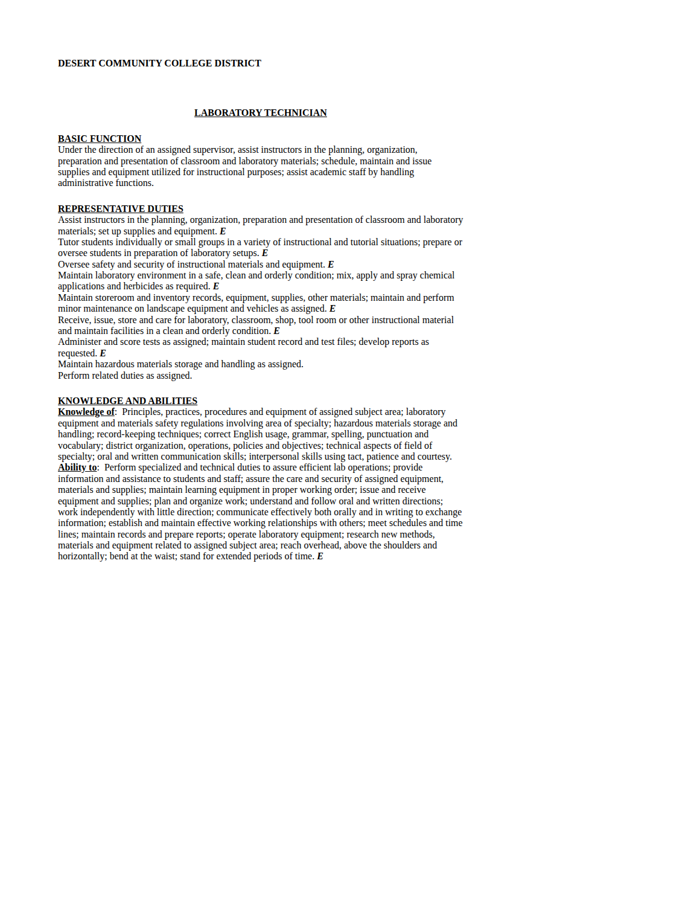DESERT COMMUNITY COLLEGE DISTRICT
LABORATORY TECHNICIAN
BASIC FUNCTION
Under the direction of an assigned supervisor, assist instructors in the planning, organization, preparation and presentation of classroom and laboratory materials; schedule, maintain and issue supplies and equipment utilized for instructional purposes; assist academic staff by handling administrative functions.
REPRESENTATIVE DUTIES
Assist instructors in the planning, organization, preparation and presentation of classroom and laboratory materials; set up supplies and equipment. E
Tutor students individually or small groups in a variety of instructional and tutorial situations; prepare or oversee students in preparation of laboratory setups. E
Oversee safety and security of instructional materials and equipment. E
Maintain laboratory environment in a safe, clean and orderly condition; mix, apply and spray chemical applications and herbicides as required. E
Maintain storeroom and inventory records, equipment, supplies, other materials; maintain and perform minor maintenance on landscape equipment and vehicles as assigned. E
Receive, issue, store and care for laboratory, classroom, shop, tool room or other instructional material and maintain facilities in a clean and orderly condition. E
Administer and score tests as assigned; maintain student record and test files; develop reports as requested. E
Maintain hazardous materials storage and handling as assigned.
Perform related duties as assigned.
KNOWLEDGE AND ABILITIES
Knowledge of: Principles, practices, procedures and equipment of assigned subject area; laboratory equipment and materials safety regulations involving area of specialty; hazardous materials storage and handling; record-keeping techniques; correct English usage, grammar, spelling, punctuation and vocabulary; district organization, operations, policies and objectives; technical aspects of field of specialty; oral and written communication skills; interpersonal skills using tact, patience and courtesy.
Ability to: Perform specialized and technical duties to assure efficient lab operations; provide information and assistance to students and staff; assure the care and security of assigned equipment, materials and supplies; maintain learning equipment in proper working order; issue and receive equipment and supplies; plan and organize work; understand and follow oral and written directions; work independently with little direction; communicate effectively both orally and in writing to exchange information; establish and maintain effective working relationships with others; meet schedules and time lines; maintain records and prepare reports; operate laboratory equipment; research new methods, materials and equipment related to assigned subject area; reach overhead, above the shoulders and horizontally; bend at the waist; stand for extended periods of time. E